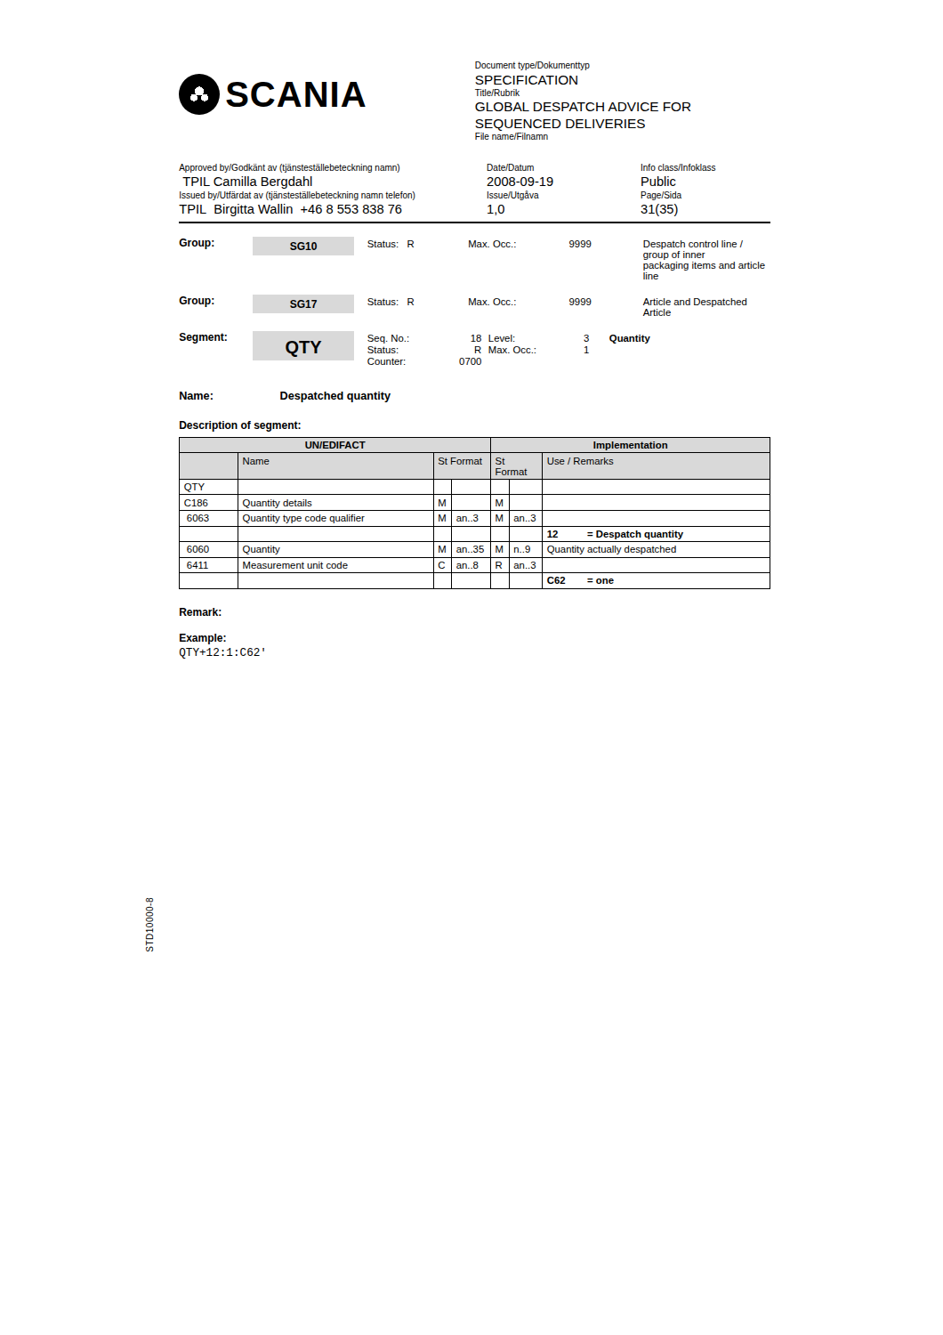SCANIA
Document type/Dokumenttyp
SPECIFICATION
Title/Rubrik
GLOBAL DESPATCH ADVICE FOR
SEQUENCED DELIVERIES
File name/Filnamn
| Approved by/Godkänt av (tjänsteställebeteckning namn) | Date/Datum | Info class/Infoklass |
| TPIL Camilla Bergdahl | 2008-09-19 | Public |
| Issued by/Utfärdat av (tjänsteställebeteckning namn telefon) | Issue/Utgåva | Page/Sida |
| TPIL Birgitta Wallin +46 8 553 838 76 | 1,0 | 31(35) |
Group:
SG10
Status: R
Max. Occ.:
9999
Despatch control line / group of inner
packaging items and article line
Group:
SG17
Status: R
Max. Occ.:
9999
Article and Despatched Article
Segment:
QTY
Seq. No.:
18
Level:
3
Quantity
Status:
R
Max. Occ.:
1
Counter:
0700
Name:
Despatched quantity
Description of segment:
| UN/EDIFACT | Implementation |
| --- | --- |
| | Name | St Format | St Format | Use / Remarks |
| QTY | | | | | | |
| C186 | Quantity details | M | | M | | |
| 6063 | Quantity type code qualifier | M | an..3 | M | an..3 | |
| | | | | | | 12 = Despatch quantity |
| 6060 | Quantity | M | an..35 | M | n..9 | Quantity actually despatched |
| 6411 | Measurement unit code | C | an..8 | R | an..3 | |
| | | | | | | C62 = one |
Remark:
Example:
QTY+12:1:C62'
STD10000-8